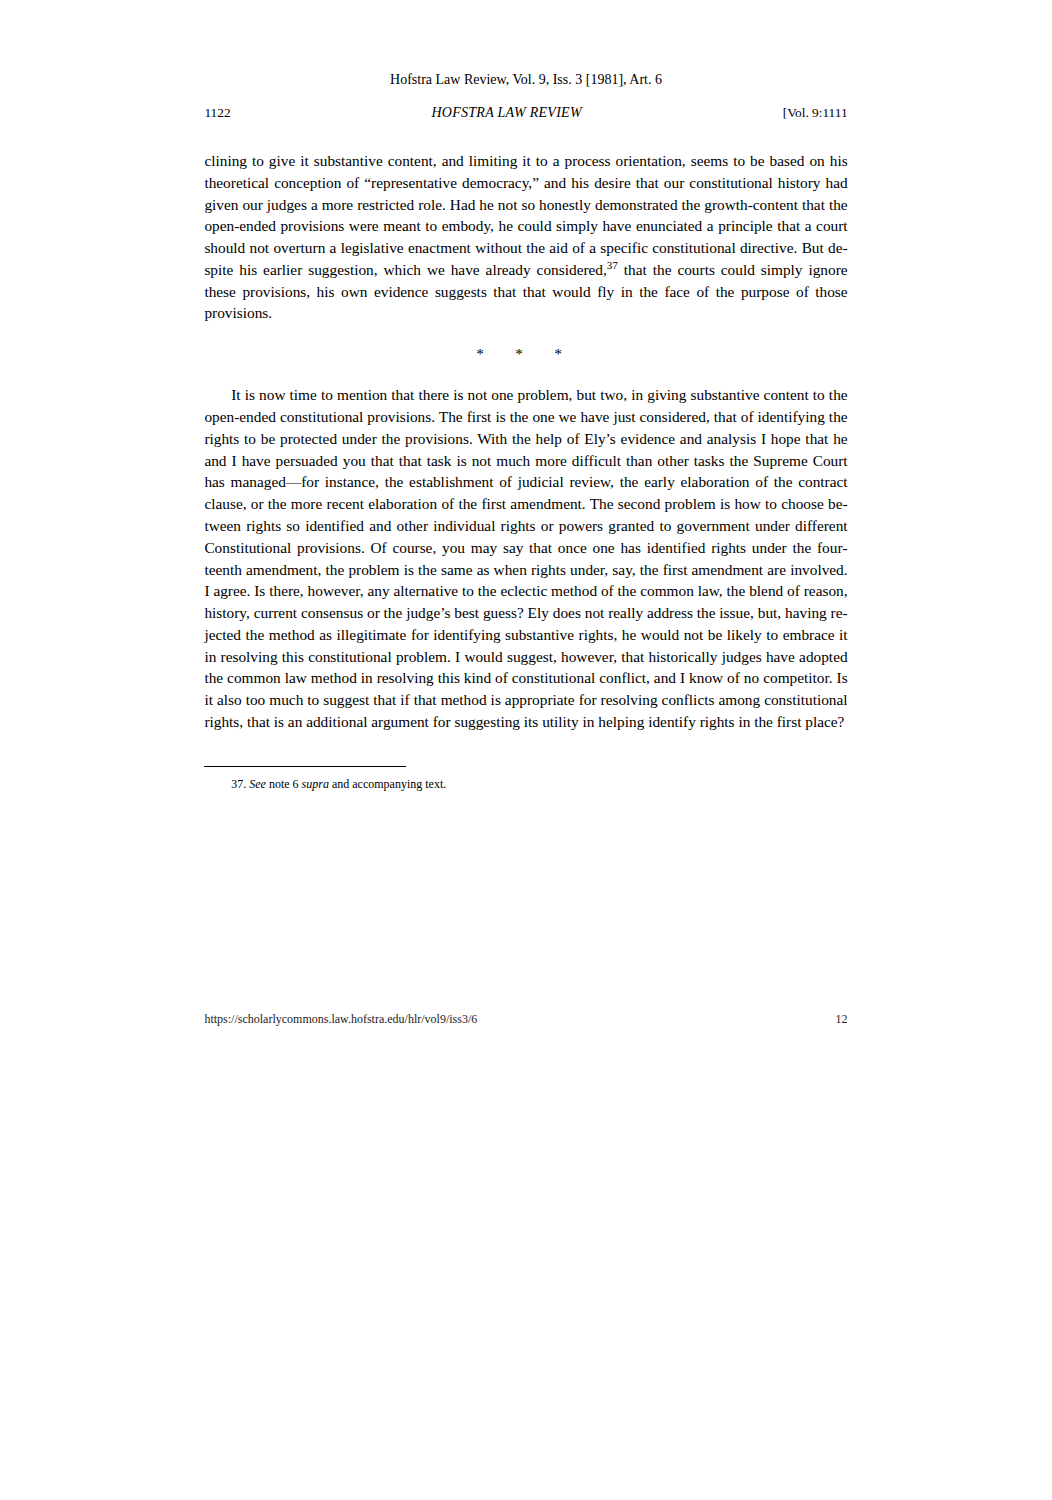Hofstra Law Review, Vol. 9, Iss. 3 [1981], Art. 6
1122 HOFSTRA LAW REVIEW [Vol. 9:1111
clining to give it substantive content, and limiting it to a process orientation, seems to be based on his theoretical conception of “representative democracy,” and his desire that our constitutional history had given our judges a more restricted role. Had he not so honestly demonstrated the growth-content that the open-ended provisions were meant to embody, he could simply have enunciated a principle that a court should not overturn a legislative enactment without the aid of a specific constitutional directive. But despite his earlier suggestion, which we have already considered,37 that the courts could simply ignore these provisions, his own evidence suggests that that would fly in the face of the purpose of those provisions.
* * *
It is now time to mention that there is not one problem, but two, in giving substantive content to the open-ended constitutional provisions. The first is the one we have just considered, that of identifying the rights to be protected under the provisions. With the help of Ely’s evidence and analysis I hope that he and I have persuaded you that that task is not much more difficult than other tasks the Supreme Court has managed—for instance, the establishment of judicial review, the early elaboration of the contract clause, or the more recent elaboration of the first amendment. The second problem is how to choose between rights so identified and other individual rights or powers granted to government under different Constitutional provisions. Of course, you may say that once one has identified rights under the fourteenth amendment, the problem is the same as when rights under, say, the first amendment are involved. I agree. Is there, however, any alternative to the eclectic method of the common law, the blend of reason, history, current consensus or the judge’s best guess? Ely does not really address the issue, but, having rejected the method as illegitimate for identifying substantive rights, he would not be likely to embrace it in resolving this constitutional problem. I would suggest, however, that historically judges have adopted the common law method in resolving this kind of constitutional conflict, and I know of no competitor. Is it also too much to suggest that if that method is appropriate for resolving conflicts among constitutional rights, that is an additional argument for suggesting its utility in helping identify rights in the first place?
37. See note 6 supra and accompanying text.
https://scholarlycommons.law.hofstra.edu/hlr/vol9/iss3/6 12